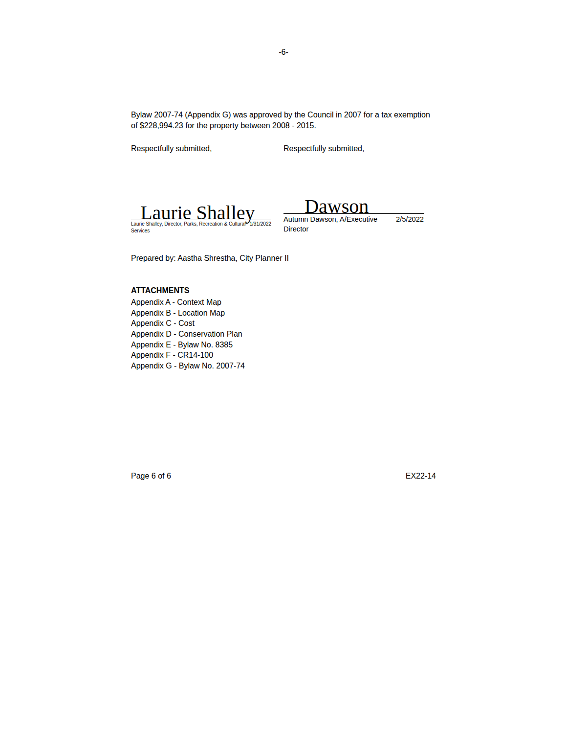-6-
Bylaw 2007-74 (Appendix G) was approved by the Council in 2007 for a tax exemption of $228,994.23 for the property between 2008 - 2015.
Respectfully submitted,
Respectfully submitted,
Laurie Shalley
Laurie Shalley, Director, Parks, Recreation & Cultural Services 1/31/2022
Dawson
Autumn Dawson, A/Executive Director 2/5/2022
Prepared by: Aastha Shrestha, City Planner II
ATTACHMENTS
Appendix A - Context Map
Appendix B - Location Map
Appendix C - Cost
Appendix D - Conservation Plan
Appendix E - Bylaw No. 8385
Appendix F - CR14-100
Appendix G - Bylaw No. 2007-74
Page 6 of 6 EX22-14